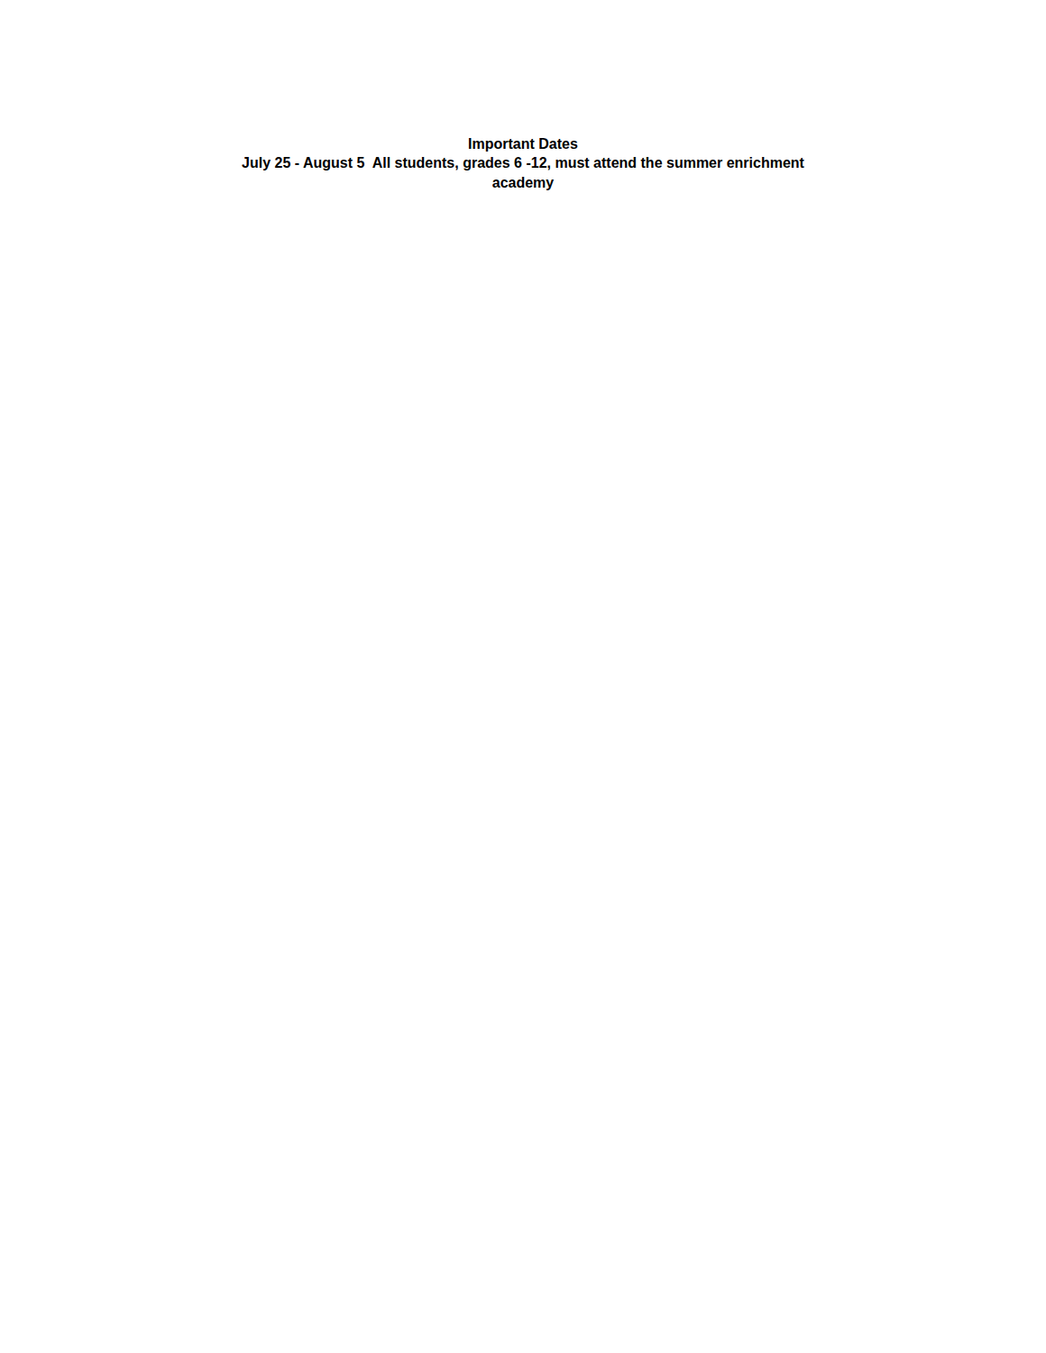Important Dates
July 25 - August 5 All students, grades 6 -12, must attend the summer enrichment academy